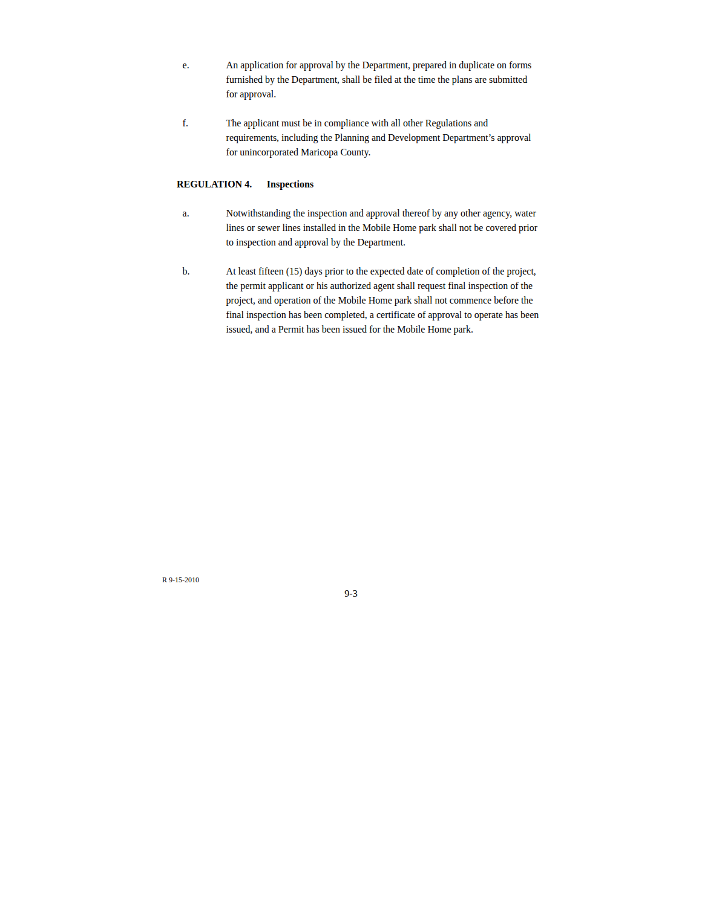e.
An application for approval by the Department, prepared in duplicate on forms furnished by the Department, shall be filed at the time the plans are submitted for approval.
f.
The applicant must be in compliance with all other Regulations and requirements, including the Planning and Development Department’s approval for unincorporated Maricopa County.
REGULATION 4. Inspections
a.
Notwithstanding the inspection and approval thereof by any other agency, water lines or sewer lines installed in the Mobile Home park shall not be covered prior to inspection and approval by the Department.
b.
At least fifteen (15) days prior to the expected date of completion of the project, the permit applicant or his authorized agent shall request final inspection of the project, and operation of the Mobile Home park shall not commence before the final inspection has been completed, a certificate of approval to operate has been issued, and a Permit has been issued for the Mobile Home park.
R 9-15-2010
9-3